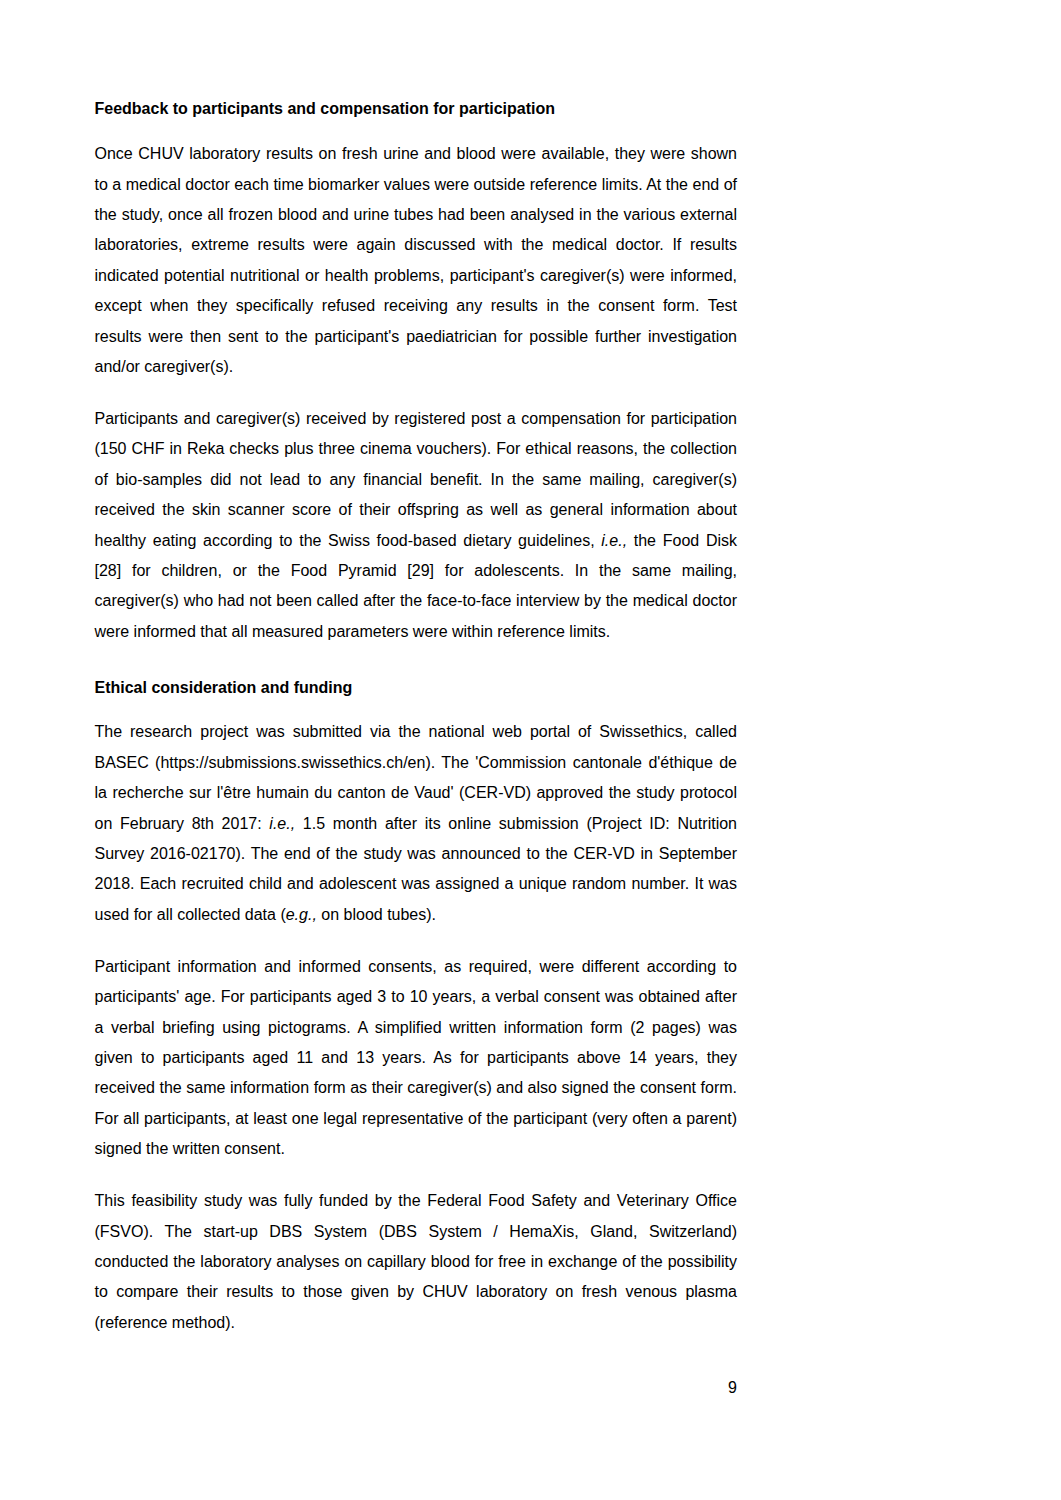Feedback to participants and compensation for participation
Once CHUV laboratory results on fresh urine and blood were available, they were shown to a medical doctor each time biomarker values were outside reference limits. At the end of the study, once all frozen blood and urine tubes had been analysed in the various external laboratories, extreme results were again discussed with the medical doctor. If results indicated potential nutritional or health problems, participant's caregiver(s) were informed, except when they specifically refused receiving any results in the consent form. Test results were then sent to the participant's paediatrician for possible further investigation and/or caregiver(s).
Participants and caregiver(s) received by registered post a compensation for participation (150 CHF in Reka checks plus three cinema vouchers). For ethical reasons, the collection of bio-samples did not lead to any financial benefit. In the same mailing, caregiver(s) received the skin scanner score of their offspring as well as general information about healthy eating according to the Swiss food-based dietary guidelines, i.e., the Food Disk [28] for children, or the Food Pyramid [29] for adolescents. In the same mailing, caregiver(s) who had not been called after the face-to-face interview by the medical doctor were informed that all measured parameters were within reference limits.
Ethical consideration and funding
The research project was submitted via the national web portal of Swissethics, called BASEC (https://submissions.swissethics.ch/en). The 'Commission cantonale d'éthique de la recherche sur l'être humain du canton de Vaud' (CER-VD) approved the study protocol on February 8th 2017: i.e., 1.5 month after its online submission (Project ID: Nutrition Survey 2016-02170). The end of the study was announced to the CER-VD in September 2018. Each recruited child and adolescent was assigned a unique random number. It was used for all collected data (e.g., on blood tubes).
Participant information and informed consents, as required, were different according to participants' age. For participants aged 3 to 10 years, a verbal consent was obtained after a verbal briefing using pictograms. A simplified written information form (2 pages) was given to participants aged 11 and 13 years. As for participants above 14 years, they received the same information form as their caregiver(s) and also signed the consent form. For all participants, at least one legal representative of the participant (very often a parent) signed the written consent.
This feasibility study was fully funded by the Federal Food Safety and Veterinary Office (FSVO). The start-up DBS System (DBS System / HemaXis, Gland, Switzerland) conducted the laboratory analyses on capillary blood for free in exchange of the possibility to compare their results to those given by CHUV laboratory on fresh venous plasma (reference method).
9